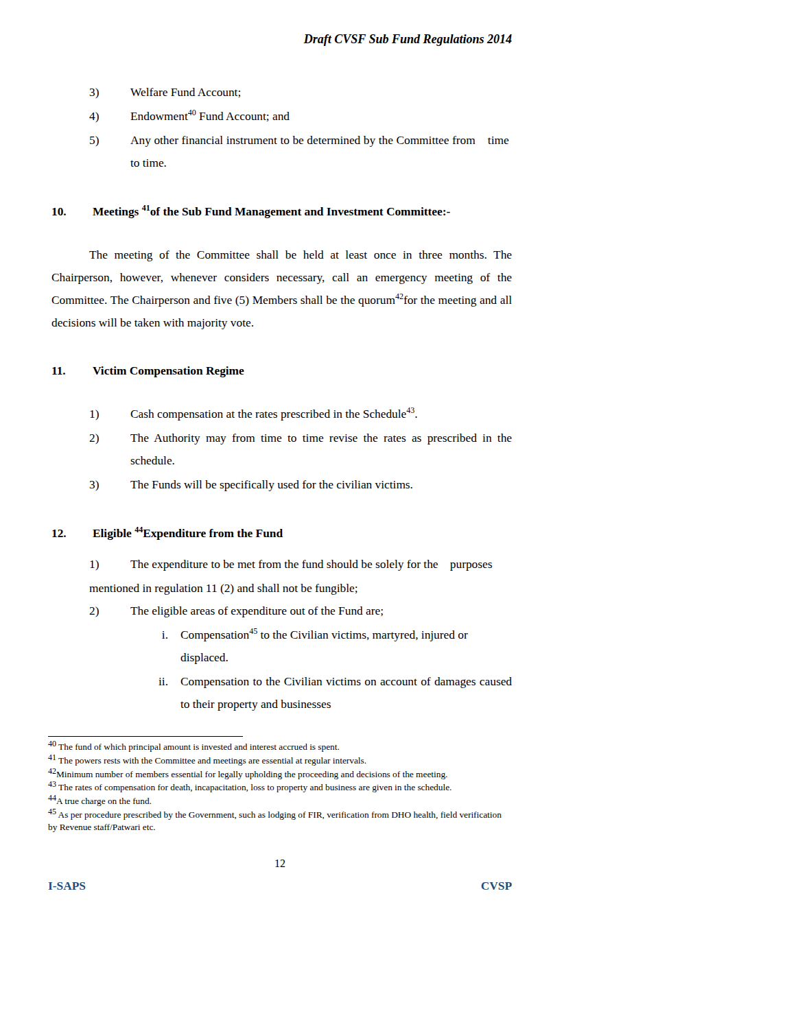Draft CVSF Sub Fund Regulations 2014
3)
Welfare Fund Account;
4)
Endowment40 Fund Account; and
5)
Any other financial instrument to be determined by the Committee from time to time.
10.
Meetings 41of the Sub Fund Management and Investment Committee:-
The meeting of the Committee shall be held at least once in three months. The Chairperson, however, whenever considers necessary, call an emergency meeting of the Committee. The Chairperson and five (5) Members shall be the quorum42for the meeting and all decisions will be taken with majority vote.
11.
Victim Compensation Regime
1)
Cash compensation at the rates prescribed in the Schedule43.
2)
The Authority may from time to time revise the rates as prescribed in the schedule.
3)
The Funds will be specifically used for the civilian victims.
12.
Eligible 44Expenditure from the Fund
1)
The expenditure to be met from the fund should be solely for the purposes
mentioned in regulation 11 (2) and shall not be fungible;
2)
The eligible areas of expenditure out of the Fund are;
i.
Compensation45 to the Civilian victims, martyred, injured or displaced.
ii.
Compensation to the Civilian victims on account of damages caused to their property and businesses
40 The fund of which principal amount is invested and interest accrued is spent.
41 The powers rests with the Committee and meetings are essential at regular intervals.
42Minimum number of members essential for legally upholding the proceeding and decisions of the meeting.
43 The rates of compensation for death, incapacitation, loss to property and business are given in the schedule.
44A true charge on the fund.
45 As per procedure prescribed by the Government, such as lodging of FIR, verification from DHO health, field verification by Revenue staff/Patwari etc.
12
I-SAPS
CVSP